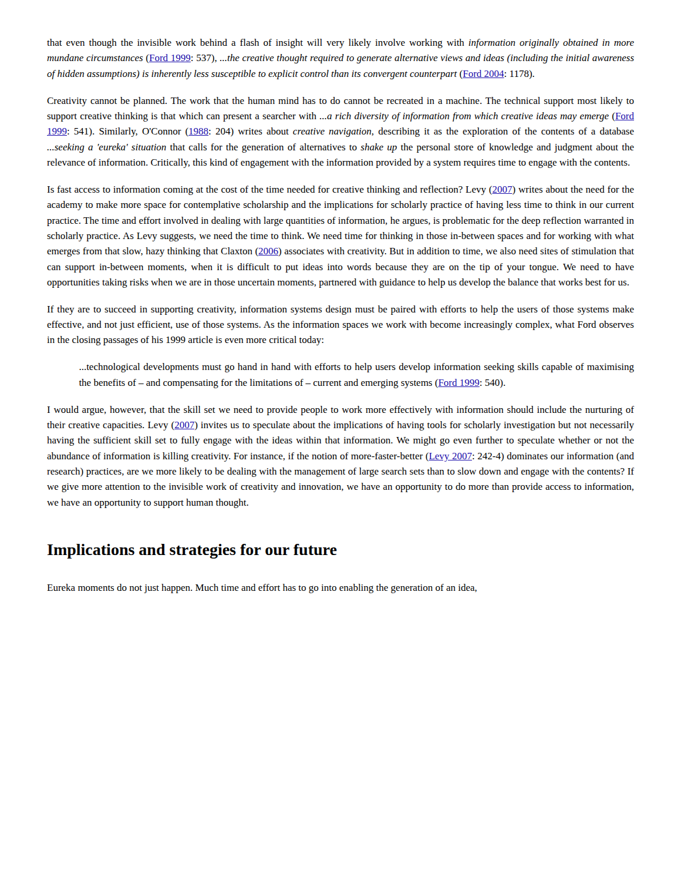that even though the invisible work behind a flash of insight will very likely involve working with information originally obtained in more mundane circumstances (Ford 1999: 537), ...the creative thought required to generate alternative views and ideas (including the initial awareness of hidden assumptions) is inherently less susceptible to explicit control than its convergent counterpart (Ford 2004: 1178).
Creativity cannot be planned. The work that the human mind has to do cannot be recreated in a machine. The technical support most likely to support creative thinking is that which can present a searcher with ...a rich diversity of information from which creative ideas may emerge (Ford 1999: 541). Similarly, O'Connor (1988: 204) writes about creative navigation, describing it as the exploration of the contents of a database ...seeking a 'eureka' situation that calls for the generation of alternatives to shake up the personal store of knowledge and judgment about the relevance of information. Critically, this kind of engagement with the information provided by a system requires time to engage with the contents.
Is fast access to information coming at the cost of the time needed for creative thinking and reflection? Levy (2007) writes about the need for the academy to make more space for contemplative scholarship and the implications for scholarly practice of having less time to think in our current practice. The time and effort involved in dealing with large quantities of information, he argues, is problematic for the deep reflection warranted in scholarly practice. As Levy suggests, we need the time to think. We need time for thinking in those in-between spaces and for working with what emerges from that slow, hazy thinking that Claxton (2006) associates with creativity. But in addition to time, we also need sites of stimulation that can support in-between moments, when it is difficult to put ideas into words because they are on the tip of your tongue. We need to have opportunities taking risks when we are in those uncertain moments, partnered with guidance to help us develop the balance that works best for us.
If they are to succeed in supporting creativity, information systems design must be paired with efforts to help the users of those systems make effective, and not just efficient, use of those systems. As the information spaces we work with become increasingly complex, what Ford observes in the closing passages of his 1999 article is even more critical today:
...technological developments must go hand in hand with efforts to help users develop information seeking skills capable of maximising the benefits of – and compensating for the limitations of – current and emerging systems (Ford 1999: 540).
I would argue, however, that the skill set we need to provide people to work more effectively with information should include the nurturing of their creative capacities. Levy (2007) invites us to speculate about the implications of having tools for scholarly investigation but not necessarily having the sufficient skill set to fully engage with the ideas within that information. We might go even further to speculate whether or not the abundance of information is killing creativity. For instance, if the notion of more-faster-better (Levy 2007: 242-4) dominates our information (and research) practices, are we more likely to be dealing with the management of large search sets than to slow down and engage with the contents? If we give more attention to the invisible work of creativity and innovation, we have an opportunity to do more than provide access to information, we have an opportunity to support human thought.
Implications and strategies for our future
Eureka moments do not just happen. Much time and effort has to go into enabling the generation of an idea,